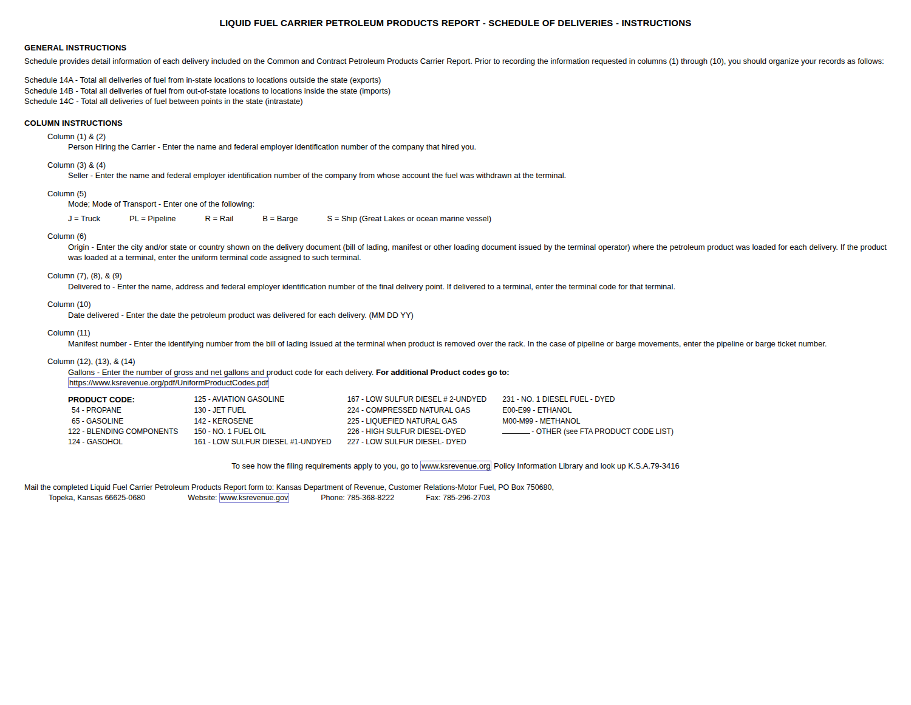LIQUID FUEL CARRIER PETROLEUM PRODUCTS REPORT - SCHEDULE OF DELIVERIES - INSTRUCTIONS
GENERAL INSTRUCTIONS
Schedule provides detail information of each delivery included on the Common and Contract Petroleum Products Carrier Report. Prior to recording the information requested in columns (1) through (10), you should organize your records as follows:
Schedule 14A - Total all deliveries of fuel from in-state locations to locations outside the state (exports)
Schedule 14B - Total all deliveries of fuel from out-of-state locations to locations inside the state (imports)
Schedule 14C - Total all deliveries of fuel between points in the state (intrastate)
COLUMN INSTRUCTIONS
Column (1) & (2)
Person Hiring the Carrier - Enter the name and federal employer identification number of the company that hired you.
Column (3) & (4)
Seller - Enter the name and federal employer identification number of the company from whose account the fuel was withdrawn at the terminal.
Column (5)
Mode; Mode of Transport - Enter one of the following:
| J = Truck | PL = Pipeline | R = Rail | B = Barge | S = Ship (Great Lakes or ocean marine vessel) |
Column (6)
Origin - Enter the city and/or state or country shown on the delivery document (bill of lading, manifest or other loading document issued by the terminal operator) where the petroleum product was loaded for each delivery. If the product was loaded at a terminal, enter the uniform terminal code assigned to such terminal.
Column (7), (8), & (9)
Delivered to - Enter the name, address and federal employer identification number of the final delivery point. If delivered to a terminal, enter the terminal code for that terminal.
Column (10)
Date delivered - Enter the date the petroleum product was delivered for each delivery. (MM DD YY)
Column (11)
Manifest number - Enter the identifying number from the bill of lading issued at the terminal when product is removed over the rack. In the case of pipeline or barge movements, enter the pipeline or barge ticket number.
Column (12), (13), & (14)
Gallons - Enter the number of gross and net gallons and product code for each delivery. For additional Product codes go to:
https://www.ksrevenue.org/pdf/UniformProductCodes.pdf
| PRODUCT CODE: | 125 - AVIATION GASOLINE | 167 - LOW SULFUR DIESEL # 2-UNDYED | 231 - NO. 1 DIESEL FUEL - DYED |
| 54 - PROPANE | 130 - JET FUEL | 224 - COMPRESSED NATURAL GAS | E00-E99 - ETHANOL |
| 65 - GASOLINE | 142 - KEROSENE | 225 - LIQUEFIED NATURAL GAS | M00-M99 - METHANOL |
| 122 - BLENDING COMPONENTS | 150 - NO. 1 FUEL OIL | 226 - HIGH SULFUR DIESEL-DYED | - OTHER (see FTA PRODUCT CODE LIST) |
| 124 - GASOHOL | 161 - LOW SULFUR DIESEL #1-UNDYED | 227 - LOW SULFUR DIESEL- DYED | |
To see how the filing requirements apply to you, go to www.ksrevenue.org Policy Information Library and look up K.S.A.79-3416
Mail the completed Liquid Fuel Carrier Petroleum Products Report form to: Kansas Department of Revenue, Customer Relations-Motor Fuel, PO Box 750680,
Topeka, Kansas 66625-0680 Website: www.ksrevenue.gov Phone: 785-368-8222 Fax: 785-296-2703